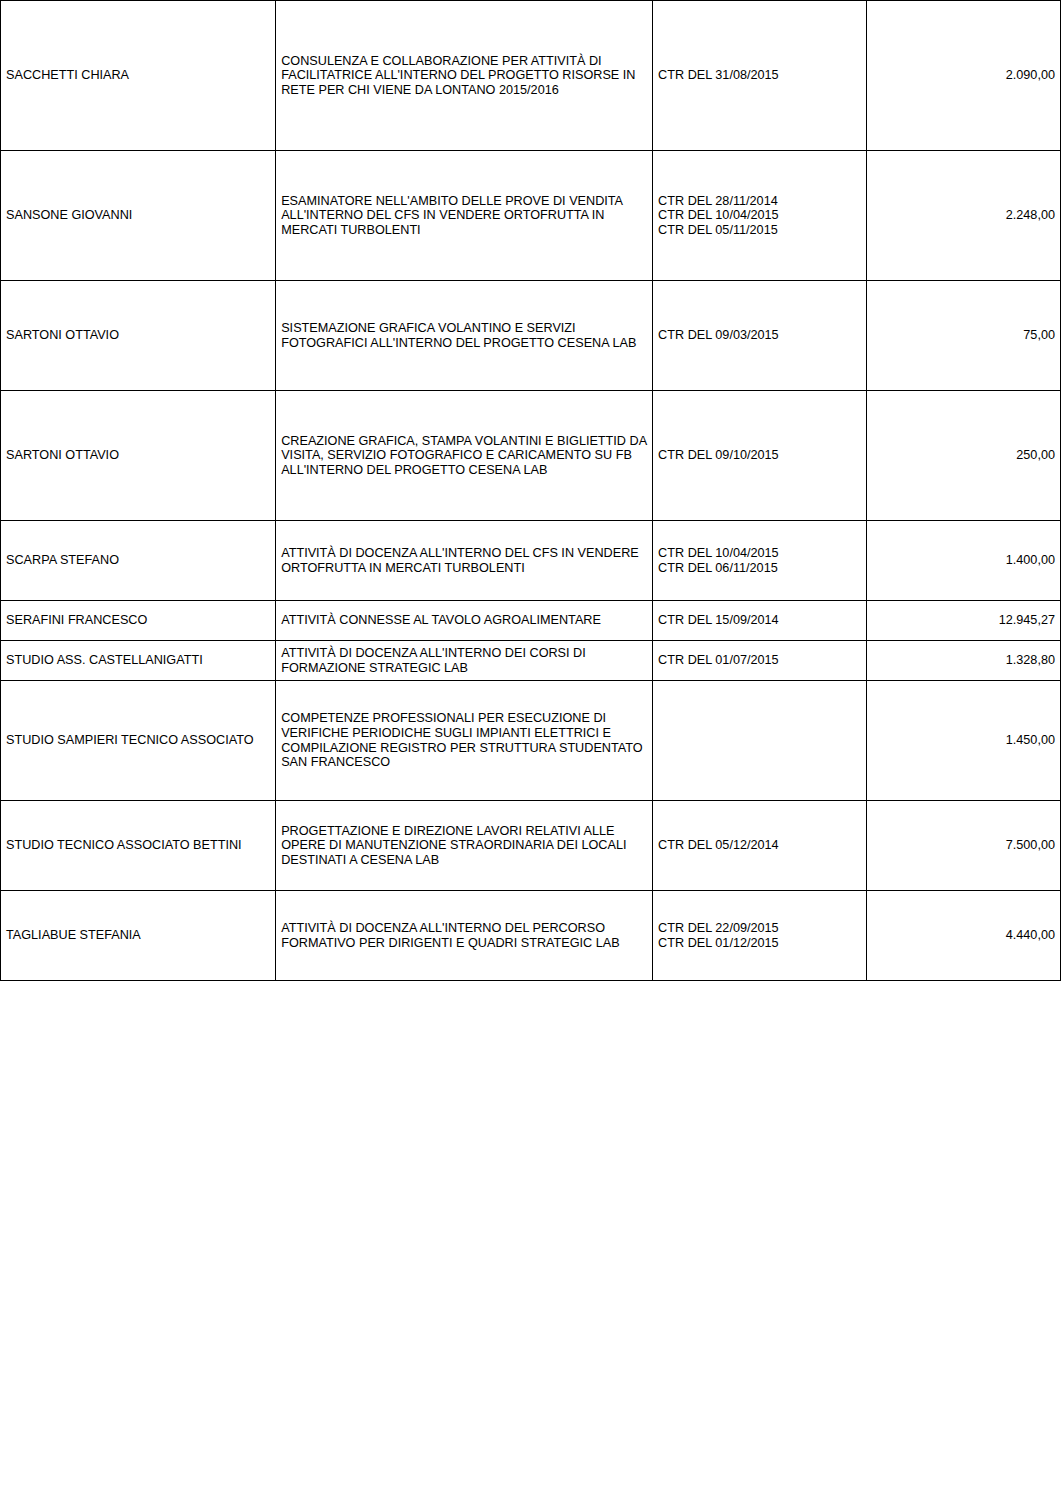| SACCHETTI CHIARA | CONSULENZA E COLLABORAZIONE PER ATTIVITÀ DI FACILITATRICE ALL'INTERNO DEL PROGETTO RISORSE IN RETE PER CHI VIENE DA LONTANO 2015/2016 | CTR DEL 31/08/2015 | 2.090,00 |
| SANSONE GIOVANNI | ESAMINATORE NELL'AMBITO DELLE PROVE DI VENDITA ALL'INTERNO DEL CFS IN VENDERE ORTOFRUTTA IN MERCATI TURBOLENTI | CTR DEL 28/11/2014 CTR DEL 10/04/2015 CTR DEL 05/11/2015 | 2.248,00 |
| SARTONI OTTAVIO | SISTEMAZIONE GRAFICA VOLANTINO E SERVIZI FOTOGRAFICI ALL'INTERNO DEL PROGETTO CESENA LAB | CTR DEL 09/03/2015 | 75,00 |
| SARTONI OTTAVIO | CREAZIONE GRAFICA, STAMPA VOLANTINI E BIGLIETTID DA VISITA, SERVIZIO FOTOGRAFICO E CARICAMENTO SU FB ALL'INTERNO DEL PROGETTO CESENA LAB | CTR DEL 09/10/2015 | 250,00 |
| SCARPA STEFANO | ATTIVITÀ DI DOCENZA ALL'INTERNO DEL CFS IN VENDERE ORTOFRUTTA IN MERCATI TURBOLENTI | CTR DEL 10/04/2015 CTR DEL 06/11/2015 | 1.400,00 |
| SERAFINI FRANCESCO | ATTIVITÀ CONNESSE AL TAVOLO AGROALIMENTARE | CTR DEL 15/09/2014 | 12.945,27 |
| STUDIO ASS. CASTELLANIGATTI | ATTIVITÀ DI DOCENZA ALL'INTERNO DEI CORSI DI FORMAZIONE STRATEGIC LAB | CTR DEL 01/07/2015 | 1.328,80 |
| STUDIO SAMPIERI TECNICO ASSOCIATO | COMPETENZE PROFESSIONALI PER ESECUZIONE DI VERIFICHE PERIODICHE SUGLI IMPIANTI ELETTRICI E COMPILAZIONE REGISTRO PER STRUTTURA STUDENTATO SAN FRANCESCO | | 1.450,00 |
| STUDIO TECNICO ASSOCIATO BETTINI | PROGETTAZIONE E DIREZIONE LAVORI RELATIVI ALLE OPERE DI MANUTENZIONE STRAORDINARIA DEI LOCALI DESTINATI A CESENA LAB | CTR DEL 05/12/2014 | 7.500,00 |
| TAGLIABUE STEFANIA | ATTIVITÀ DI DOCENZA ALL'INTERNO DEL PERCORSO FORMATIVO PER DIRIGENTI E QUADRI STRATEGIC LAB | CTR DEL 22/09/2015 CTR DEL 01/12/2015 | 4.440,00 |